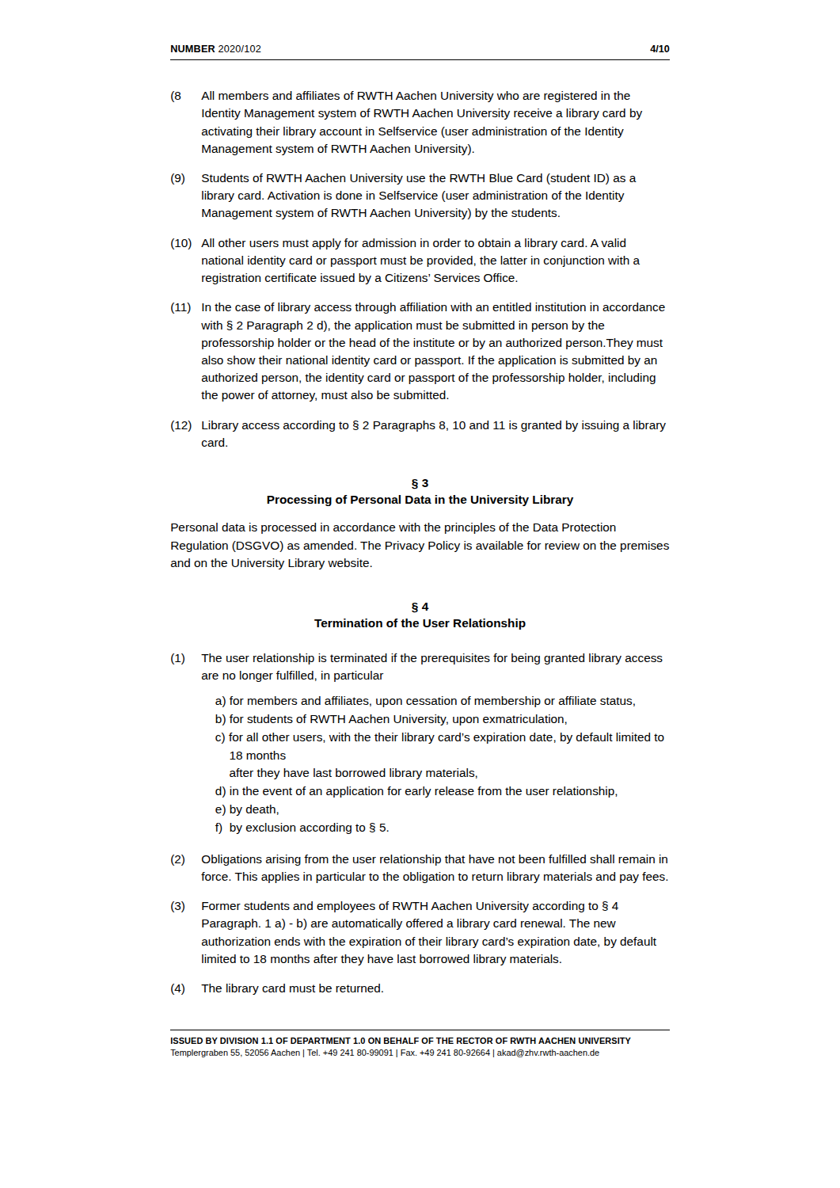NUMBER 2020/102
4/10
(8
All members and affiliates of RWTH Aachen University who are registered in the Identity Management system of RWTH Aachen University receive a library card by activating their library account in Selfservice (user administration of the Identity Management system of RWTH Aachen University).
(9)
Students of RWTH Aachen University use the RWTH Blue Card (student ID) as a library card. Activation is done in Selfservice (user administration of the Identity Management system of RWTH Aachen University) by the students.
(10)
All other users must apply for admission in order to obtain a library card. A valid national identity card or passport must be provided, the latter in conjunction with a registration certificate issued by a Citizens’ Services Office.
(11)
In the case of library access through affiliation with an entitled institution in accordance with § 2 Paragraph 2 d), the application must be submitted in person by the professorship holder or the head of the institute or by an authorized person.They must also show their national identity card or passport. If the application is submitted by an authorized person, the identity card or passport of the professorship holder, including the power of attorney, must also be submitted.
(12)
Library access according to § 2 Paragraphs 8, 10 and 11 is granted by issuing a library card.
§ 3 Processing of Personal Data in the University Library
Personal data is processed in accordance with the principles of the Data Protection Regulation (DSGVO) as amended. The Privacy Policy is available for review on the premises and on the University Library website.
§ 4 Termination of the User Relationship
(1)
The user relationship is terminated if the prerequisites for being granted library access are no longer fulfilled, in particular
a) for members and affiliates, upon cessation of membership or affiliate status,
b) for students of RWTH Aachen University, upon exmatriculation,
c) for all other users, with the their library card’s expiration date, by default limited to 18 monthsafter they have last borrowed library materials,
d) in the event of an application for early release from the user relationship,
e) by death,
f) by exclusion according to § 5.
(2)
Obligations arising from the user relationship that have not been fulfilled shall remain in force. This applies in particular to the obligation to return library materials and pay fees.
(3)
Former students and employees of RWTH Aachen University according to § 4 Paragraph. 1 a) - b) are automatically offered a library card renewal. The new authorization ends with the expiration of their library card’s expiration date, by default limited to 18 months after they have last borrowed library materials.
(4)
The library card must be returned.
ISSUED BY DIVISION 1.1 OF DEPARTMENT 1.0 ON BEHALF OF THE RECTOR OF RWTH AACHEN UNIVERSITY
Templergraben 55, 52056 Aachen | Tel. +49 241 80-99091 | Fax. +49 241 80-92664 | akad@zhv.rwth-aachen.de